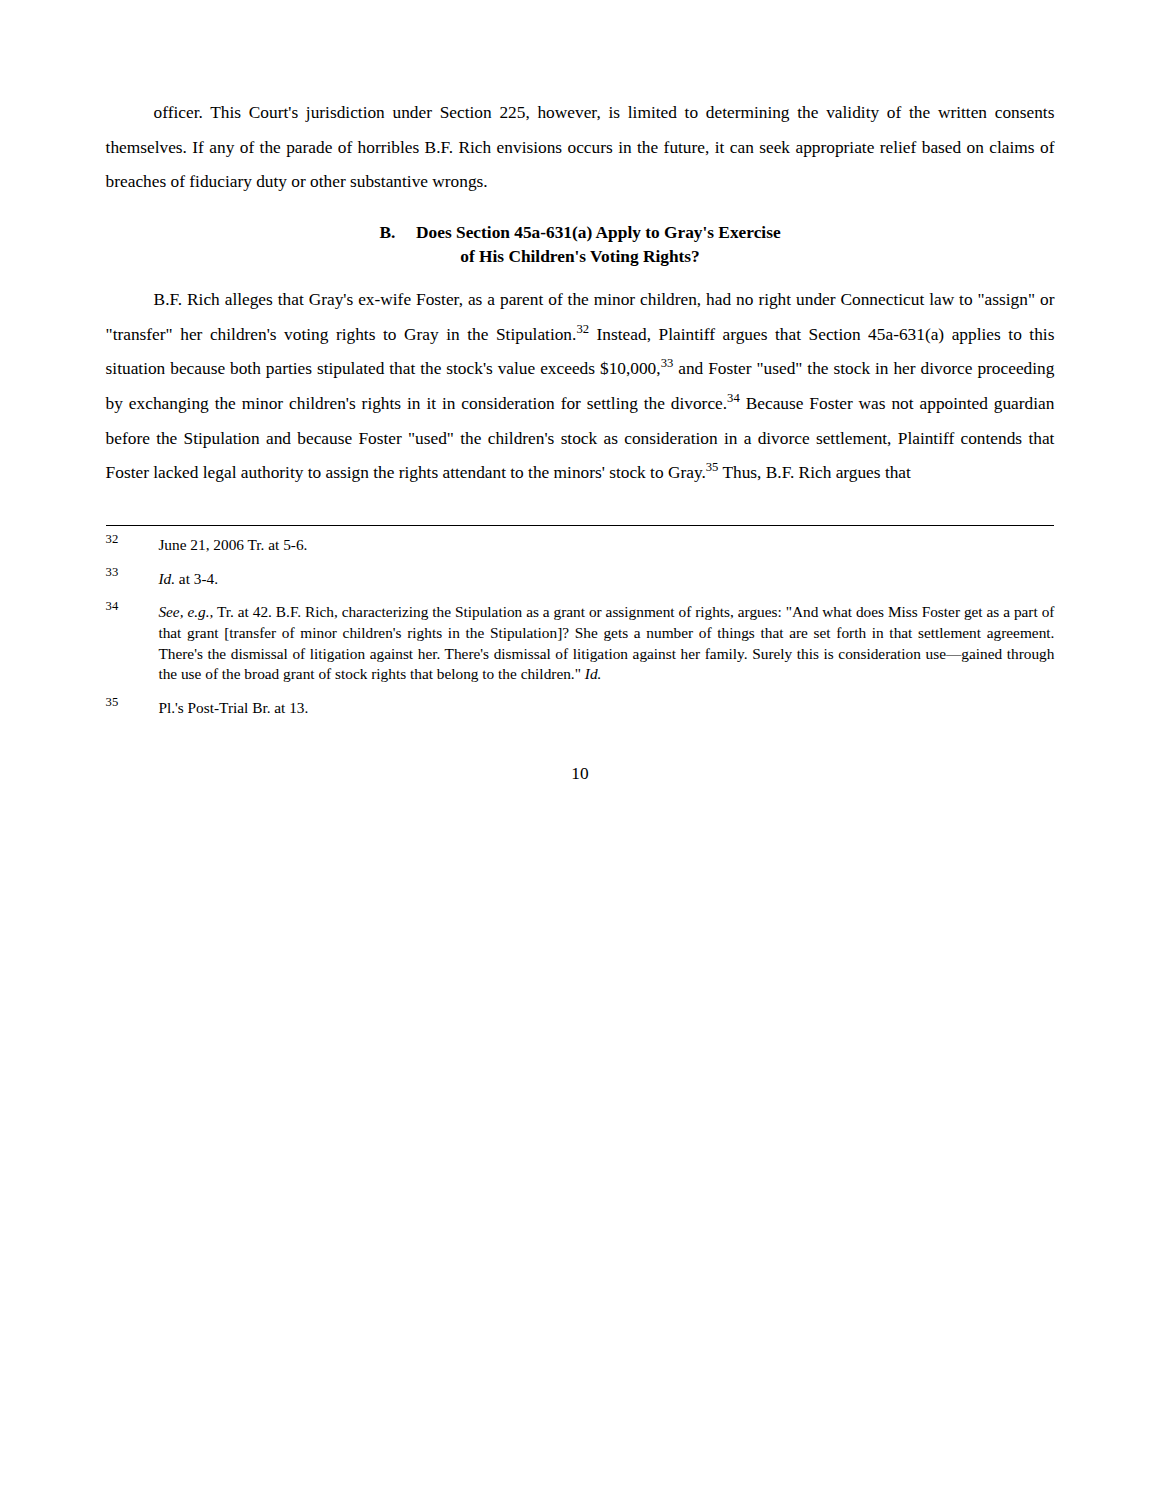officer. This Court's jurisdiction under Section 225, however, is limited to determining the validity of the written consents themselves. If any of the parade of horribles B.F. Rich envisions occurs in the future, it can seek appropriate relief based on claims of breaches of fiduciary duty or other substantive wrongs.
B. Does Section 45a-631(a) Apply to Gray's Exercise
of His Children's Voting Rights?
B.F. Rich alleges that Gray's ex-wife Foster, as a parent of the minor children, had no right under Connecticut law to "assign" or "transfer" her children's voting rights to Gray in the Stipulation.32 Instead, Plaintiff argues that Section 45a-631(a) applies to this situation because both parties stipulated that the stock's value exceeds $10,000,33 and Foster "used" the stock in her divorce proceeding by exchanging the minor children's rights in it in consideration for settling the divorce.34 Because Foster was not appointed guardian before the Stipulation and because Foster "used" the children's stock as consideration in a divorce settlement, Plaintiff contends that Foster lacked legal authority to assign the rights attendant to the minors' stock to Gray.35 Thus, B.F. Rich argues that
32 June 21, 2006 Tr. at 5-6.
33 Id. at 3-4.
34 See, e.g., Tr. at 42. B.F. Rich, characterizing the Stipulation as a grant or assignment of rights, argues: "And what does Miss Foster get as a part of that grant [transfer of minor children's rights in the Stipulation]? She gets a number of things that are set forth in that settlement agreement. There's the dismissal of litigation against her. There's dismissal of litigation against her family. Surely this is consideration use—gained through the use of the broad grant of stock rights that belong to the children." Id.
35 Pl.'s Post-Trial Br. at 13.
10